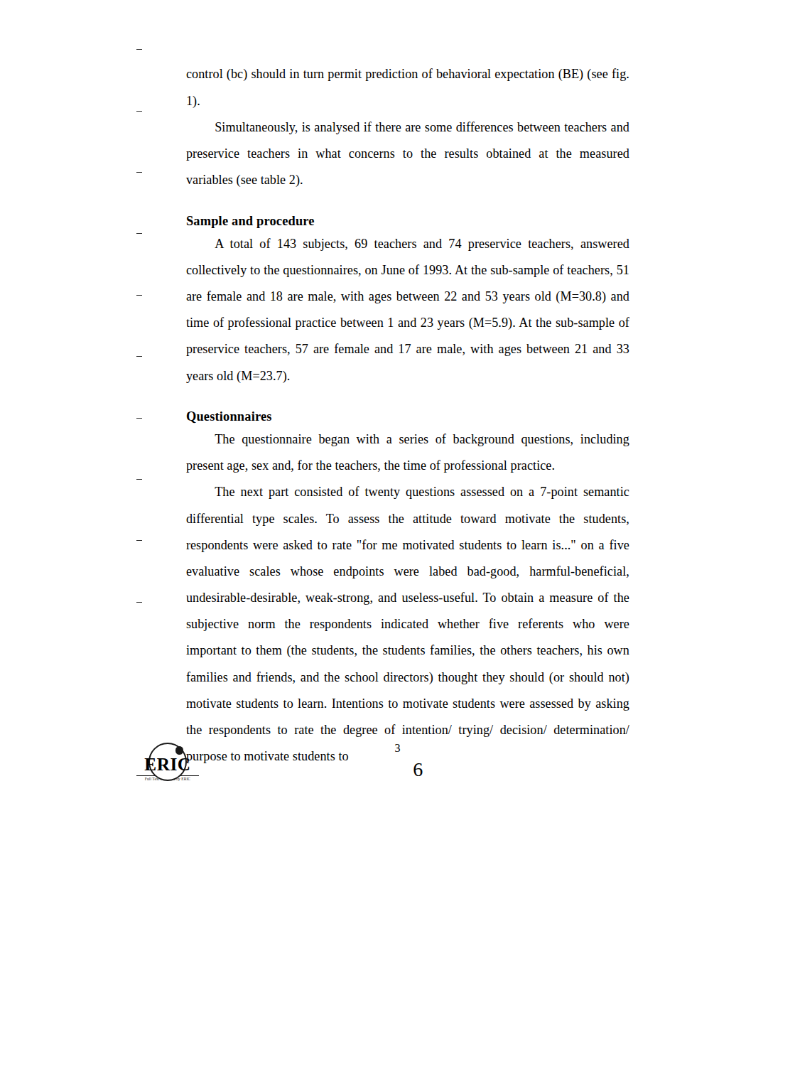control (bc) should in turn permit prediction of behavioral expectation (BE) (see fig. 1).
Simultaneously, is analysed if there are some differences between teachers and preservice teachers in what concerns to the results obtained at the measured variables (see table 2).
Sample and procedure
A total of 143 subjects, 69 teachers and 74 preservice teachers, answered collectively to the questionnaires, on June of 1993. At the sub-sample of teachers, 51 are female and 18 are male, with ages between 22 and 53 years old (M=30.8) and time of professional practice between 1 and 23 years (M=5.9). At the sub-sample of preservice teachers, 57 are female and 17 are male, with ages between 21 and 33 years old (M=23.7).
Questionnaires
The questionnaire began with a series of background questions, including present age, sex and, for the teachers, the time of professional practice.
The next part consisted of twenty questions assessed on a 7-point semantic differential type scales. To assess the attitude toward motivate the students, respondents were asked to rate "for me motivated students to learn is..." on a five evaluative scales whose endpoints were labed bad-good, harmful-beneficial, undesirable-desirable, weak-strong, and useless-useful. To obtain a measure of the subjective norm the respondents indicated whether five referents who were important to them (the students, the students families, the others teachers, his own families and friends, and the school directors) thought they should (or should not) motivate students to learn. Intentions to motivate students were assessed by asking the respondents to rate the degree of intention/ trying/ decision/ determination/ purpose to motivate students to
ERIC
Full Text Provided by ERIC
3
6